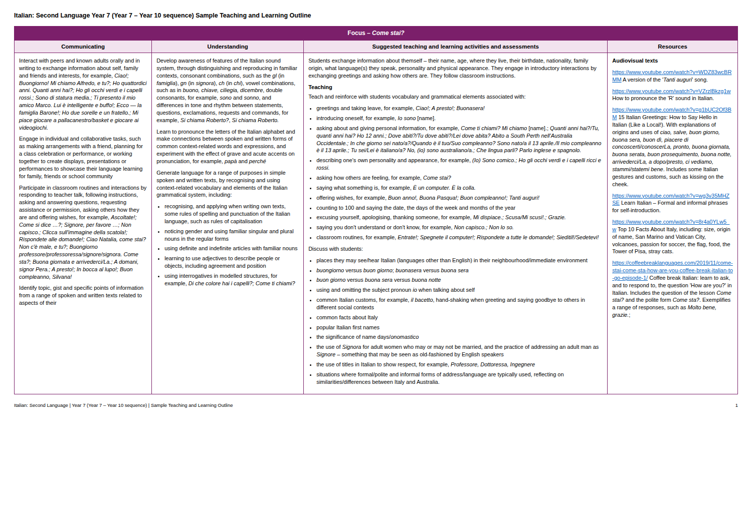Italian: Second Language Year 7 (Year 7 – Year 10 sequence) Sample Teaching and Learning Outline
Focus – Come stai?
| Communicating | Understanding | Suggested teaching and learning activities and assessments | Resources |
| --- | --- | --- | --- |
| Interact with peers and known adults orally and in writing to exchange information about self, family and friends and interests, for example, Ciao!; Buongiorno! Mi chiamo Alfredo, e tu?; Ho quattordici anni. Quanti anni hai?; Ho gli occhi verdi e i capelli rossi.; Sono di statura media.; Ti presento il mio amico Marco. Lui è intelligente e buffo!; Ecco — la famiglia Barone!; Ho due sorelle e un fratello.; Mi piace giocare a pallacanestro/basket e giocare ai videogiochi. Engage in individual and collaborative tasks, such as making arrangements with a friend, planning for a class celebration or performance, or working together to create displays, presentations or performances to showcase their language learning for family, friends or school community Participate in classroom routines and interactions by responding to teacher talk, following instructions, asking and answering questions, requesting assistance or permission, asking others how they are and offering wishes, for example, Ascoltate!; Come si dice …?; Signore, per favore …; Non capisco.; Clicca sull'immagine della scatola!; Rispondete alle domande!; Ciao Natalia, come stai? Non c'è male, e tu?; Buongiorno professore/professoressa/signore/signora. Come sta?; Buona giornata e arrivederci/La.; A domani, signor Pera.; A presto!; In bocca al lupo!; Buon compleanno, Silvana! Identify topic, gist and specific points of information from a range of spoken and written texts related to aspects of their | Develop awareness of features of the Italian sound system, through distinguishing and reproducing in familiar contexts, consonant combinations, such as the gl (in famiglia ), gn (in signora ), ch (in chi ), vowel combinations, such as in buono, chiave, ciliegia, dicembre , double consonants, for example, sono and sonno , and differences in tone and rhythm between statements, questions, exclamations, requests and commands, for example, Si chiama Roberto? , Si chiama Roberto. Learn to pronounce the letters of the Italian alphabet and make connections between spoken and written forms of common context-related words and expressions, and experiment with the effect of grave and acute accents on pronunciation, for example, papà and perché Generate language for a range of purposes in simple spoken and written texts, by recognising and using context-related vocabulary and elements of the Italian grammatical system, including: recognising, and applying when writing own texts, some rules of spelling and punctuation of the Italian language, such as rules of capitalisation noticing gender and using familiar singular and plural nouns in the regular forms using definite and indefinite articles with familiar nouns learning to use adjectives to describe people or objects, including agreement and position using interrogatives in modelled structures, for example, Di che colore hai i capelli?; Come ti chiami? | Students exchange information about themself – their name, age, where they live, their birthdate, nationality, family origin, what language(s) they speak, personality and physical appearance. They engage in introductory interactions by exchanging greetings and asking how others are. They follow classroom instructions. Teaching Teach and reinforce with students vocabulary and grammatical elements associated with: greetings and taking leave, for example, Ciao!; A presto!; Buonasera! introducing oneself, for example, Io sono [name]. asking about and giving personal information, for example, Come ti chiami? Mi chiamo [name].; Quanti anni hai?/Tu, quanti anni hai? Ho 12 anni.; Dove abiti?/Tu dove abiti?/Lei dove abita? Abito a South Perth nell'Australia Occidentale.; In che giorno sei nato/a?/Quando è il tuo/Suo compleanno? Sono nato/a il 13 aprile./Il mio compleanno è il 13 aprile.; Tu sei/Lei è italiano/a? No, (io) sono australiano/a.; Che lingua parli? Parlo inglese e spagnolo. describing one's own personality and appearance, for example, (Io) Sono comico.; Ho gli occhi verdi e i capelli ricci e rossi. asking how others are feeling, for example, Come stai? saying what something is, for example, È un computer. È la colla. offering wishes, for example, Buon anno!, Buona Pasqua!; Buon compleanno!; Tanti auguri! counting to 100 and saying the date, the days of the week and months of the year excusing yourself, apologising, thanking someone, for example, Mi dispiace.; Scusa/Mi scusi!.; Grazie. saying you don't understand or don't know, for example, Non capisco.; Non lo so. classroom routines, for example, Entrate!; Spegnete il computer!; Rispondete a tutte le domande!; Sieditil!/Sedetevi! Discuss with students: places they may see/hear Italian (languages other than English) in their neighbourhood/immediate environment buongiorno versus buon giorno ; buonasera versus buona sera buon giorno versus buona sera versus buona notte using and omitting the subject pronoun io when talking about self common Italian customs, for example, il bacetto , hand-shaking when greeting and saying goodbye to others in different social contexts common facts about Italy popular Italian first names the significance of name days/ onomastico the use of Signora for adult women who may or may not be married, and the practice of addressing an adult man as Signore – something that may be seen as old-fashioned by English speakers the use of titles in Italian to show respect, for example, Professore, Dottoressa, Ingegnere situations where formal/polite and informal forms of address/language are typically used, reflecting on similarities/differences between Italy and Australia. | Audiovisual texts https://www.youtube.com/watch?v=WDZ83wcBRMM A version of the ' Tanti auguri ' song. https://www.youtube.com/watch?v=VZrzlBkzg1w How to pronounce the 'R' sound in Italian. https://www.youtube.com/watch?v=g1bUC2Of3BM 15 Italian Greetings: How to Say Hello in Italian (Like a Local!). With explanations of origins and uses of ciao, salve, buon giorno, buona sera, buon dì, piacere di concoscerti/conoscerLa, pronto, buona giornata, buona serata, buon prosequimento, buona notte, arrivederci/La, a dopo/presto, ci vediamo, stammi/statemi bene . Includes some Italian gestures and customs, such as kissing on the cheek. https://www.youtube.com/watch?v=wg3v35MHZSE Learn Italian – Formal and informal phrases for self-introduction. https://www.youtube.com/watch?v=8r4a0YLw5_w Top 10 Facts About Italy, including: size, origin of name, San Marino and Vatican City, volcanoes, passion for soccer, the flag, food, the Tower of Pisa, stray cats. https://coffeebreaklanguages.com/2019/11/come-stai-come-sta-how-are-you-coffee-break-italian-to-go-episode-1/ Coffee break Italian: learn to ask, and to respond to, the question 'How are you?' in Italian. Includes the question of the lesson Come stai? and the polite form Come sta? . Exemplifies a range of responses, such as Molto bene, grazie. ; |
Italian: Second Language | Year 7 (Year 7 – Year 10 sequence) | Sample Teaching and Learning Outline 1